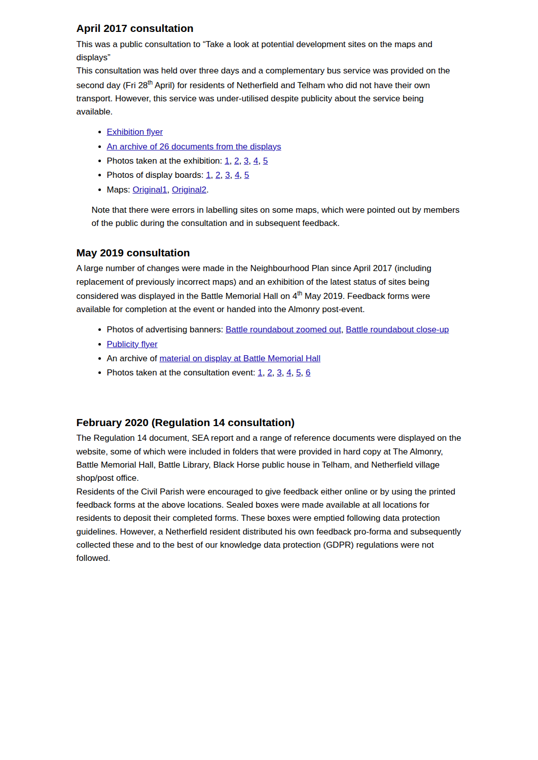April 2017 consultation
This was a public consultation to “Take a look at potential development sites on the maps and displays”
This consultation was held over three days and a complementary bus service was provided on the second day (Fri 28th April) for residents of Netherfield and Telham who did not have their own transport. However, this service was under-utilised despite publicity about the service being available.
Exhibition flyer
An archive of 26 documents from the displays
Photos taken at the exhibition: 1, 2, 3, 4, 5
Photos of display boards: 1, 2, 3, 4, 5
Maps: Original1, Original2.
Note that there were errors in labelling sites on some maps, which were pointed out by members of the public during the consultation and in subsequent feedback.
May 2019 consultation
A large number of changes were made in the Neighbourhood Plan since April 2017 (including replacement of previously incorrect maps) and an exhibition of the latest status of sites being considered was displayed in the Battle Memorial Hall on 4th May 2019. Feedback forms were available for completion at the event or handed into the Almonry post-event.
Photos of advertising banners: Battle roundabout zoomed out, Battle roundabout close-up
Publicity flyer
An archive of material on display at Battle Memorial Hall
Photos taken at the consultation event: 1, 2, 3, 4, 5, 6
February 2020 (Regulation 14 consultation)
The Regulation 14 document, SEA report and a range of reference documents were displayed on the website, some of which were included in folders that were provided in hard copy at The Almonry, Battle Memorial Hall, Battle Library, Black Horse public house in Telham, and Netherfield village shop/post office.
Residents of the Civil Parish were encouraged to give feedback either online or by using the printed feedback forms at the above locations. Sealed boxes were made available at all locations for residents to deposit their completed forms. These boxes were emptied following data protection guidelines. However, a Netherfield resident distributed his own feedback pro-forma and subsequently collected these and to the best of our knowledge data protection (GDPR) regulations were not followed.